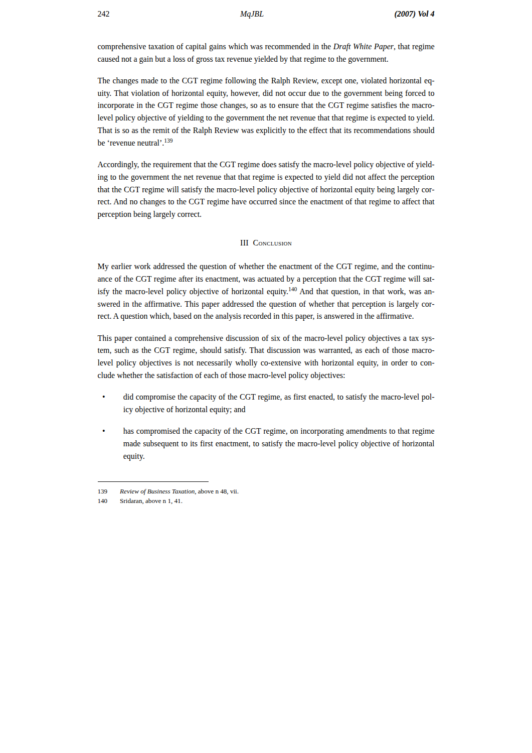242 MqJBL (2007) Vol 4
comprehensive taxation of capital gains which was recommended in the Draft White Paper, that regime caused not a gain but a loss of gross tax revenue yielded by that regime to the government.
The changes made to the CGT regime following the Ralph Review, except one, violated horizontal equity. That violation of horizontal equity, however, did not occur due to the government being forced to incorporate in the CGT regime those changes, so as to ensure that the CGT regime satisfies the macro-level policy objective of yielding to the government the net revenue that that regime is expected to yield. That is so as the remit of the Ralph Review was explicitly to the effect that its recommendations should be ‘revenue neutral’.139
Accordingly, the requirement that the CGT regime does satisfy the macro-level policy objective of yielding to the government the net revenue that that regime is expected to yield did not affect the perception that the CGT regime will satisfy the macro-level policy objective of horizontal equity being largely correct. And no changes to the CGT regime have occurred since the enactment of that regime to affect that perception being largely correct.
III Conclusion
My earlier work addressed the question of whether the enactment of the CGT regime, and the continuance of the CGT regime after its enactment, was actuated by a perception that the CGT regime will satisfy the macro-level policy objective of horizontal equity.140 And that question, in that work, was answered in the affirmative. This paper addressed the question of whether that perception is largely correct. A question which, based on the analysis recorded in this paper, is answered in the affirmative.
This paper contained a comprehensive discussion of six of the macro-level policy objectives a tax system, such as the CGT regime, should satisfy. That discussion was warranted, as each of those macro-level policy objectives is not necessarily wholly co-extensive with horizontal equity, in order to conclude whether the satisfaction of each of those macro-level policy objectives:
did compromise the capacity of the CGT regime, as first enacted, to satisfy the macro-level policy objective of horizontal equity; and
has compromised the capacity of the CGT regime, on incorporating amendments to that regime made subsequent to its first enactment, to satisfy the macro-level policy objective of horizontal equity.
139 Review of Business Taxation, above n 48, vii.
140 Sridaran, above n 1, 41.